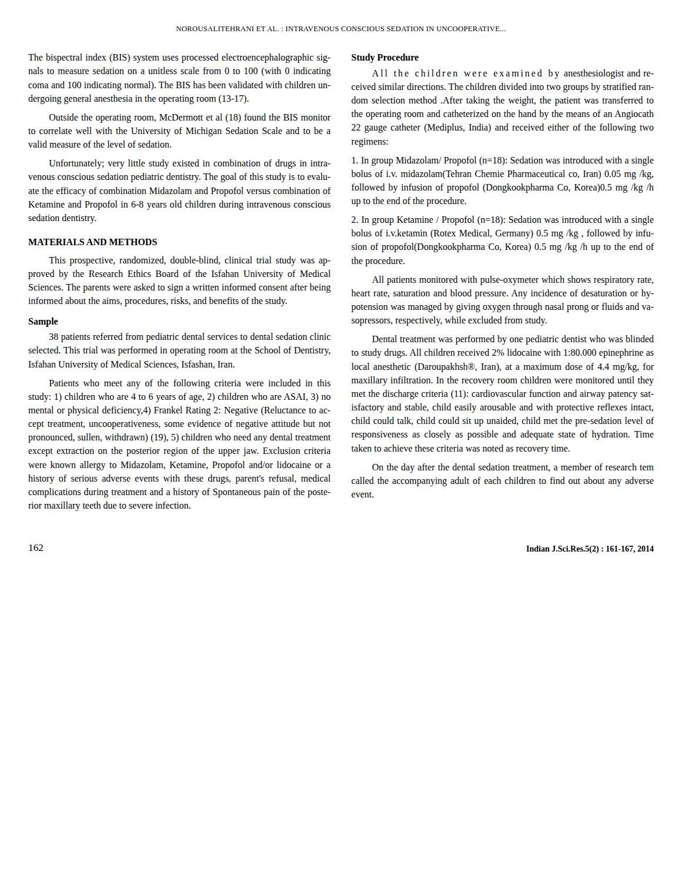Norousalitehrani et al. : Intravenous Conscious Sedation in Uncooperative...
The bispectral index (BIS) system uses processed electroencephalographic signals to measure sedation on a unitless scale from 0 to 100 (with 0 indicating coma and 100 indicating normal). The BIS has been validated with children undergoing general anesthesia in the operating room (13-17).
Outside the operating room, McDermott et al (18) found the BIS monitor to correlate well with the University of Michigan Sedation Scale and to be a valid measure of the level of sedation.
Unfortunately; very little study existed in combination of drugs in intravenous conscious sedation pediatric dentistry. The goal of this study is to evaluate the efficacy of combination Midazolam and Propofol versus combination of Ketamine and Propofol in 6-8 years old children during intravenous conscious sedation dentistry.
Materials and Methods
This prospective, randomized, double-blind, clinical trial study was approved by the Research Ethics Board of the Isfahan University of Medical Sciences. The parents were asked to sign a written informed consent after being informed about the aims, procedures, risks, and benefits of the study.
Sample
38 patients referred from pediatric dental services to dental sedation clinic selected. This trial was performed in operating room at the School of Dentistry, Isfahan University of Medical Sciences, Isfashan, Iran.
Patients who meet any of the following criteria were included in this study: 1) children who are 4 to 6 years of age, 2) children who are ASAI, 3) no mental or physical deficiency,4) Frankel Rating 2: Negative (Reluctance to accept treatment, uncooperativeness, some evidence of negative attitude but not pronounced, sullen, withdrawn) (19), 5) children who need any dental treatment except extraction on the posterior region of the upper jaw. Exclusion criteria were known allergy to Midazolam, Ketamine, Propofol and/or lidocaine or a history of serious adverse events with these drugs, parent's refusal, medical complications during treatment and a history of Spontaneous pain of the posterior maxillary teeth due to severe infection.
Study Procedure
All the children were examined by anesthesiologist and received similar directions. The children divided into two groups by stratified random selection method .After taking the weight, the patient was transferred to the operating room and catheterized on the hand by the means of an Angiocath 22 gauge catheter (Mediplus, India) and received either of the following two regimens:
1. In group Midazolam/ Propofol (n=18): Sedation was introduced with a single bolus of i.v. midazolam(Tehran Chemie Pharmaceutical co, Iran) 0.05 mg /kg, followed by infusion of propofol (Dongkookpharma Co, Korea)0.5 mg /kg /h up to the end of the procedure.
2. In group Ketamine / Propofol (n=18): Sedation was introduced with a single bolus of i.v.ketamin (Rotex Medical, Germany) 0.5 mg /kg , followed by infusion of propofol(Dongkookpharma Co, Korea) 0.5 mg /kg /h up to the end of the procedure.
All patients monitored with pulse-oxymeter which shows respiratory rate, heart rate, saturation and blood pressure. Any incidence of desaturation or hypotension was managed by giving oxygen through nasal prong or fluids and vasopressors, respectively, while excluded from study.
Dental treatment was performed by one pediatric dentist who was blinded to study drugs. All children received 2% lidocaine with 1:80.000 epinephrine as local anesthetic (Daroupakhsh®, Iran), at a maximum dose of 4.4 mg/kg, for maxillary infiltration. In the recovery room children were monitored until they met the discharge criteria (11): cardiovascular function and airway patency satisfactory and stable, child easily arousable and with protective reflexes intact, child could talk, child could sit up unaided, child met the pre-sedation level of responsiveness as closely as possible and adequate state of hydration. Time taken to achieve these criteria was noted as recovery time.
On the day after the dental sedation treatment, a member of research tem called the accompanying adult of each children to find out about any adverse event.
162
Indian J.Sci.Res.5(2) : 161-167, 2014